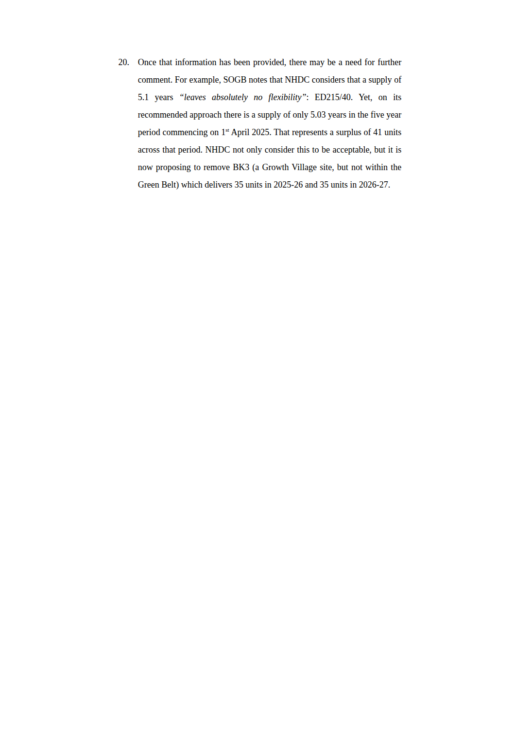20. Once that information has been provided, there may be a need for further comment. For example, SOGB notes that NHDC considers that a supply of 5.1 years “leaves absolutely no flexibility”: ED215/40. Yet, on its recommended approach there is a supply of only 5.03 years in the five year period commencing on 1st April 2025. That represents a surplus of 41 units across that period. NHDC not only consider this to be acceptable, but it is now proposing to remove BK3 (a Growth Village site, but not within the Green Belt) which delivers 35 units in 2025-26 and 35 units in 2026-27.